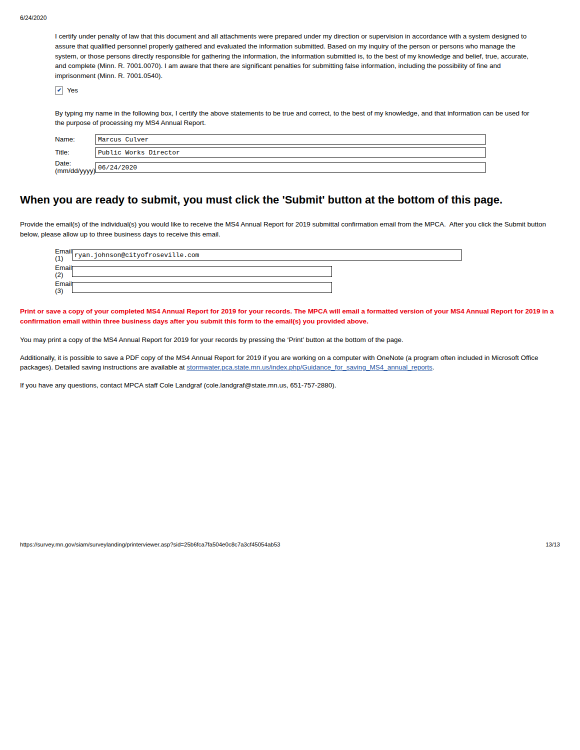6/24/2020
I certify under penalty of law that this document and all attachments were prepared under my direction or supervision in accordance with a system designed to assure that qualified personnel properly gathered and evaluated the information submitted. Based on my inquiry of the person or persons who manage the system, or those persons directly responsible for gathering the information, the information submitted is, to the best of my knowledge and belief, true, accurate, and complete (Minn. R. 7001.0070). I am aware that there are significant penalties for submitting false information, including the possibility of fine and imprisonment (Minn. R. 7001.0540).
Yes
By typing my name in the following box, I certify the above statements to be true and correct, to the best of my knowledge, and that information can be used for the purpose of processing my MS4 Annual Report.
| Name: | Marcus Culver |
| Title: | Public Works Director |
| Date: (mm/dd/yyyy) | 06/24/2020 |
When you are ready to submit, you must click the 'Submit' button at the bottom of this page.
Provide the email(s) of the individual(s) you would like to receive the MS4 Annual Report for 2019 submittal confirmation email from the MPCA. After you click the Submit button below, please allow up to three business days to receive this email.
| Email (1) | ryan.johnson@cityofroseville.com |
| Email (2) | |
| Email (3) | |
Print or save a copy of your completed MS4 Annual Report for 2019 for your records. The MPCA will email a formatted version of your MS4 Annual Report for 2019 in a confirmation email within three business days after you submit this form to the email(s) you provided above.
You may print a copy of the MS4 Annual Report for 2019 for your records by pressing the ‘Print’ button at the bottom of the page.
Additionally, it is possible to save a PDF copy of the MS4 Annual Report for 2019 if you are working on a computer with OneNote (a program often included in Microsoft Office packages). Detailed saving instructions are available at stormwater.pca.state.mn.us/index.php/Guidance_for_saving_MS4_annual_reports.
If you have any questions, contact MPCA staff Cole Landgraf (cole.landgraf@state.mn.us, 651-757-2880).
https://survey.mn.gov/siam/surveylanding/printerviewer.asp?sid=25b6fca7fa504e0c8c7a3cf45054ab53 13/13